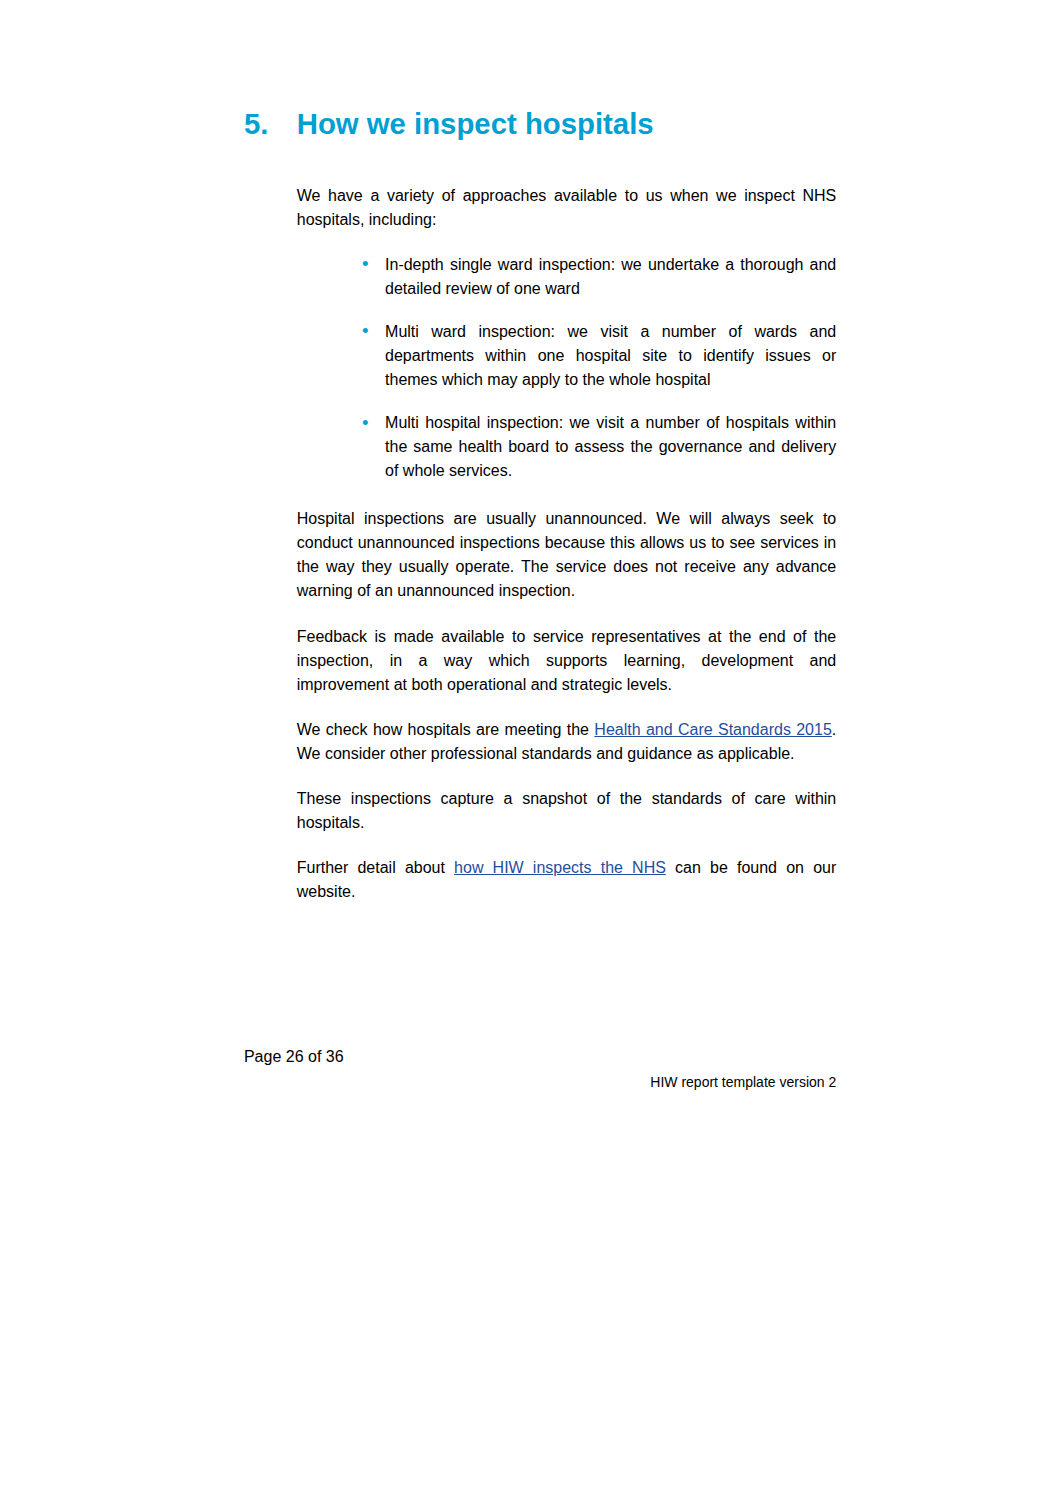5. How we inspect hospitals
We have a variety of approaches available to us when we inspect NHS hospitals, including:
In-depth single ward inspection: we undertake a thorough and detailed review of one ward
Multi ward inspection: we visit a number of wards and departments within one hospital site to identify issues or themes which may apply to the whole hospital
Multi hospital inspection: we visit a number of hospitals within the same health board to assess the governance and delivery of whole services.
Hospital inspections are usually unannounced. We will always seek to conduct unannounced inspections because this allows us to see services in the way they usually operate. The service does not receive any advance warning of an unannounced inspection.
Feedback is made available to service representatives at the end of the inspection, in a way which supports learning, development and improvement at both operational and strategic levels.
We check how hospitals are meeting the Health and Care Standards 2015. We consider other professional standards and guidance as applicable.
These inspections capture a snapshot of the standards of care within hospitals.
Further detail about how HIW inspects the NHS can be found on our website.
Page 26 of 36
HIW report template version 2